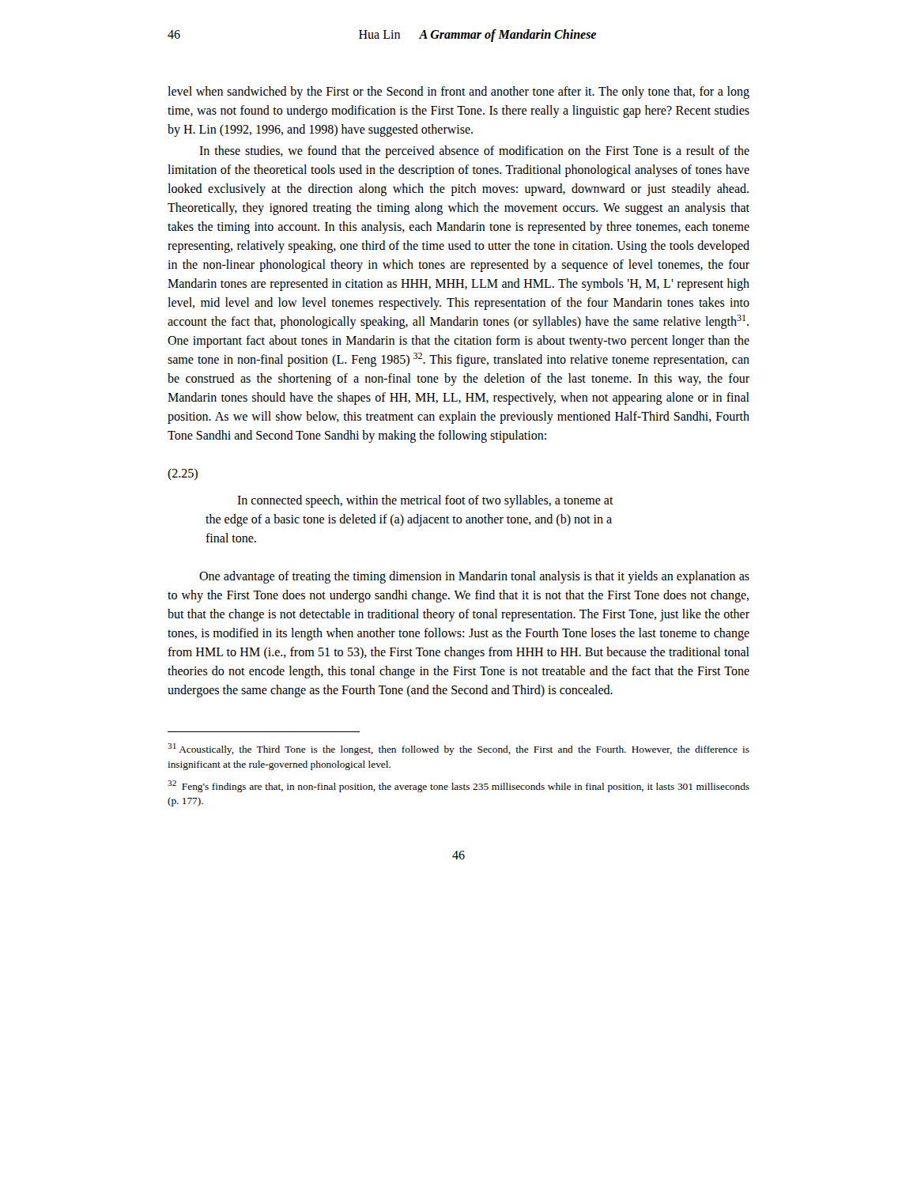46 Hua Lin A Grammar of Mandarin Chinese
level when sandwiched by the First or the Second in front and another tone after it. The only tone that, for a long time, was not found to undergo modification is the First Tone. Is there really a linguistic gap here? Recent studies by H. Lin (1992, 1996, and 1998) have suggested otherwise.
In these studies, we found that the perceived absence of modification on the First Tone is a result of the limitation of the theoretical tools used in the description of tones. Traditional phonological analyses of tones have looked exclusively at the direction along which the pitch moves: upward, downward or just steadily ahead. Theoretically, they ignored treating the timing along which the movement occurs. We suggest an analysis that takes the timing into account. In this analysis, each Mandarin tone is represented by three tonemes, each toneme representing, relatively speaking, one third of the time used to utter the tone in citation. Using the tools developed in the non-linear phonological theory in which tones are represented by a sequence of level tonemes, the four Mandarin tones are represented in citation as HHH, MHH, LLM and HML. The symbols 'H, M, L' represent high level, mid level and low level tonemes respectively. This representation of the four Mandarin tones takes into account the fact that, phonologically speaking, all Mandarin tones (or syllables) have the same relative length31. One important fact about tones in Mandarin is that the citation form is about twenty-two percent longer than the same tone in non-final position (L. Feng 1985) 32. This figure, translated into relative toneme representation, can be construed as the shortening of a non-final tone by the deletion of the last toneme. In this way, the four Mandarin tones should have the shapes of HH, MH, LL, HM, respectively, when not appearing alone or in final position. As we will show below, this treatment can explain the previously mentioned Half-Third Sandhi, Fourth Tone Sandhi and Second Tone Sandhi by making the following stipulation:
(2.25)
In connected speech, within the metrical foot of two syllables, a toneme at
the edge of a basic tone is deleted if (a) adjacent to another tone, and (b) not in a
final tone.
One advantage of treating the timing dimension in Mandarin tonal analysis is that it yields an explanation as to why the First Tone does not undergo sandhi change. We find that it is not that the First Tone does not change, but that the change is not detectable in traditional theory of tonal representation. The First Tone, just like the other tones, is modified in its length when another tone follows: Just as the Fourth Tone loses the last toneme to change from HML to HM (i.e., from 51 to 53), the First Tone changes from HHH to HH. But because the traditional tonal theories do not encode length, this tonal change in the First Tone is not treatable and the fact that the First Tone undergoes the same change as the Fourth Tone (and the Second and Third) is concealed.
31 Acoustically, the Third Tone is the longest, then followed by the Second, the First and the Fourth. However, the difference is insignificant at the rule-governed phonological level.
32 Feng's findings are that, in non-final position, the average tone lasts 235 milliseconds while in final position, it lasts 301 milliseconds (p. 177).
46